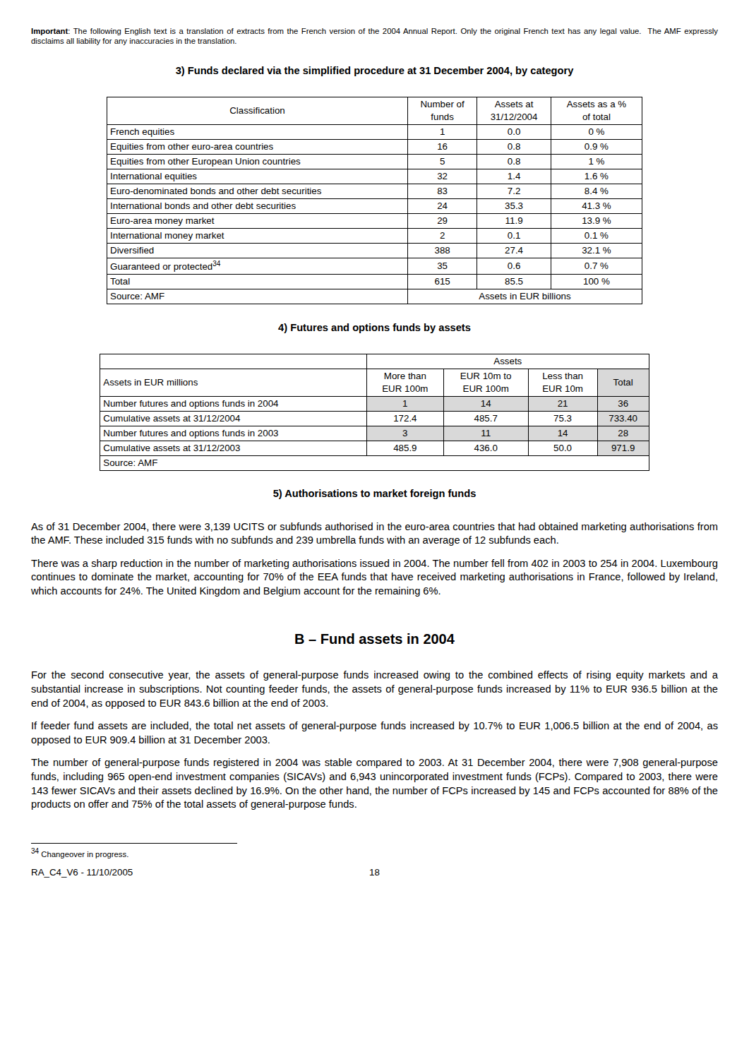Important: The following English text is a translation of extracts from the French version of the 2004 Annual Report. Only the original French text has any legal value. The AMF expressly disclaims all liability for any inaccuracies in the translation.
3) Funds declared via the simplified procedure at 31 December 2004, by category
| Classification | Number of funds | Assets at 31/12/2004 | Assets as a % of total |
| --- | --- | --- | --- |
| French equities | 1 | 0.0 | 0 % |
| Equities from other euro-area countries | 16 | 0.8 | 0.9 % |
| Equities from other European Union countries | 5 | 0.8 | 1 % |
| International equities | 32 | 1.4 | 1.6 % |
| Euro-denominated bonds and other debt securities | 83 | 7.2 | 8.4 % |
| International bonds and other debt securities | 24 | 35.3 | 41.3 % |
| Euro-area money market | 29 | 11.9 | 13.9 % |
| International money market | 2 | 0.1 | 0.1 % |
| Diversified | 388 | 27.4 | 32.1 % |
| Guaranteed or protected 34 | 35 | 0.6 | 0.7 % |
| Total | 615 | 85.5 | 100 % |
| Source: AMF | Assets in EUR billions |
4) Futures and options funds by assets
| | Assets |
| Assets in EUR millions | More than EUR 100m | EUR 10m to EUR 100m | Less than EUR 10m | Total |
| Number futures and options funds in 2004 | 1 | 14 | 21 | 36 |
| Cumulative assets at 31/12/2004 | 172.4 | 485.7 | 75.3 | 733.40 |
| Number futures and options funds in 2003 | 3 | 11 | 14 | 28 |
| Cumulative assets at 31/12/2003 | 485.9 | 436.0 | 50.0 | 971.9 |
| Source: AMF |
5) Authorisations to market foreign funds
As of 31 December 2004, there were 3,139 UCITS or subfunds authorised in the euro-area countries that had obtained marketing authorisations from the AMF. These included 315 funds with no subfunds and 239 umbrella funds with an average of 12 subfunds each.
There was a sharp reduction in the number of marketing authorisations issued in 2004. The number fell from 402 in 2003 to 254 in 2004. Luxembourg continues to dominate the market, accounting for 70% of the EEA funds that have received marketing authorisations in France, followed by Ireland, which accounts for 24%. The United Kingdom and Belgium account for the remaining 6%.
B – Fund assets in 2004
For the second consecutive year, the assets of general-purpose funds increased owing to the combined effects of rising equity markets and a substantial increase in subscriptions. Not counting feeder funds, the assets of general-purpose funds increased by 11% to EUR 936.5 billion at the end of 2004, as opposed to EUR 843.6 billion at the end of 2003.
If feeder fund assets are included, the total net assets of general-purpose funds increased by 10.7% to EUR 1,006.5 billion at the end of 2004, as opposed to EUR 909.4 billion at 31 December 2003.
The number of general-purpose funds registered in 2004 was stable compared to 2003. At 31 December 2004, there were 7,908 general-purpose funds, including 965 open-end investment companies (SICAVs) and 6,943 unincorporated investment funds (FCPs). Compared to 2003, there were 143 fewer SICAVs and their assets declined by 16.9%. On the other hand, the number of FCPs increased by 145 and FCPs accounted for 88% of the products on offer and 75% of the total assets of general-purpose funds.
34 Changeover in progress.
RA_C4_V6 - 11/10/2005
18